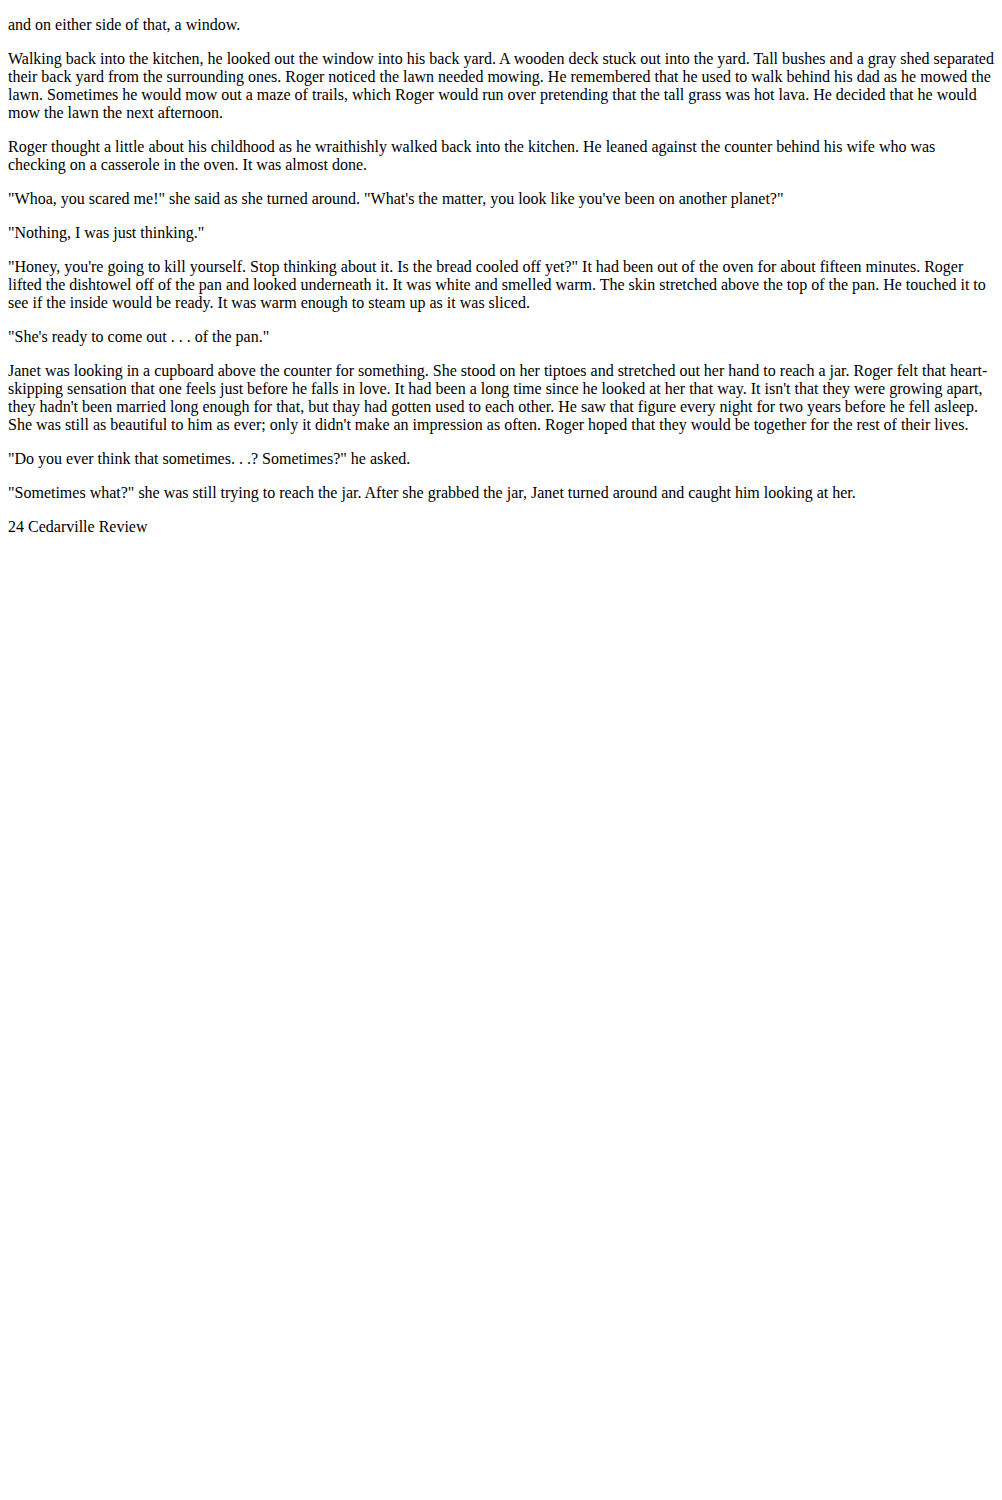and on either side of that, a window.
Walking back into the kitchen, he looked out the window into his back yard. A wooden deck stuck out into the yard. Tall bushes and a gray shed separated their back yard from the surrounding ones. Roger noticed the lawn needed mowing. He remembered that he used to walk behind his dad as he mowed the lawn. Sometimes he would mow out a maze of trails, which Roger would run over pretending that the tall grass was hot lava. He decided that he would mow the lawn the next afternoon.
Roger thought a little about his childhood as he wraithishly walked back into the kitchen. He leaned against the counter behind his wife who was checking on a casserole in the oven. It was almost done.
"Whoa, you scared me!" she said as she turned around. "What's the matter, you look like you've been on another planet?"
"Nothing, I was just thinking."
"Honey, you're going to kill yourself. Stop thinking about it. Is the bread cooled off yet?" It had been out of the oven for about fifteen minutes. Roger lifted the dishtowel off of the pan and looked underneath it. It was white and smelled warm. The skin stretched above the top of the pan. He touched it to see if the inside would be ready. It was warm enough to steam up as it was sliced.
"She's ready to come out . . . of the pan."
Janet was looking in a cupboard above the counter for something. She stood on her tiptoes and stretched out her hand to reach a jar. Roger felt that heart-skipping sensation that one feels just before he falls in love. It had been a long time since he looked at her that way. It isn't that they were growing apart, they hadn't been married long enough for that, but thay had gotten used to each other. He saw that figure every night for two years before he fell asleep. She was still as beautiful to him as ever; only it didn't make an impression as often. Roger hoped that they would be together for the rest of their lives.
"Do you ever think that sometimes. . .? Sometimes?" he asked.
"Sometimes what?" she was still trying to reach the jar. After she grabbed the jar, Janet turned around and caught him looking at her.
24 Cedarville Review